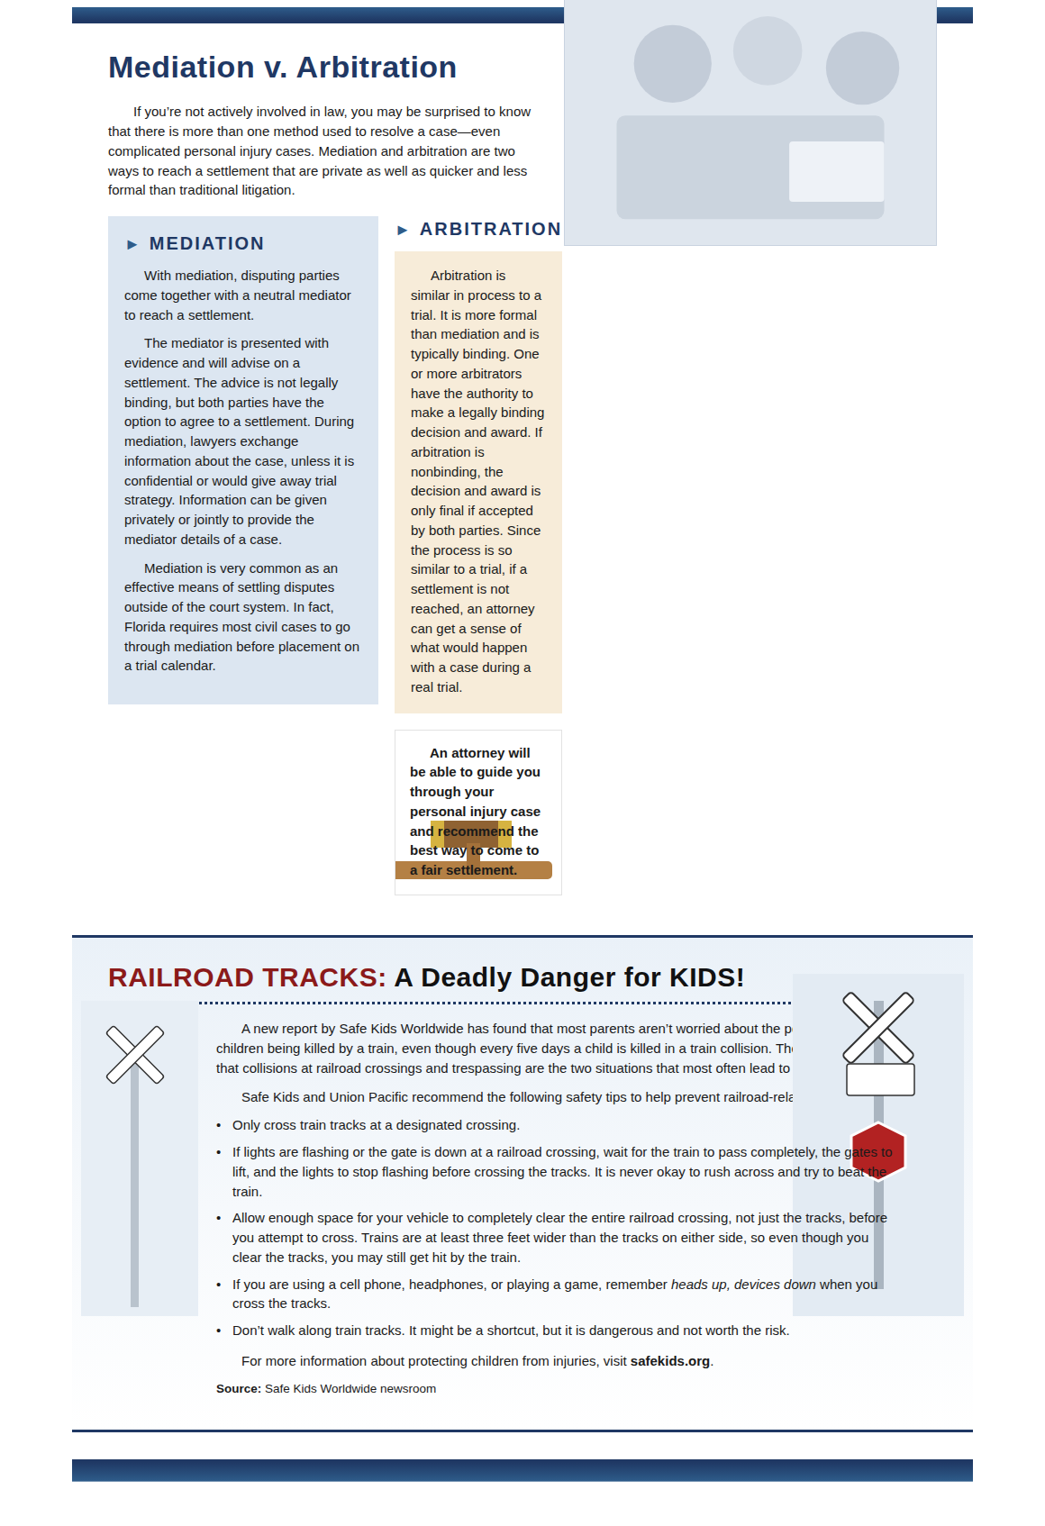Mediation session
Mediation v. Arbitration
If you’re not actively involved in law, you may be surprised to know that there is more than one method used to resolve a case—even complicated personal injury cases. Mediation and arbitration are two ways to reach a settlement that are private as well as quicker and less formal than traditional litigation.
►MEDIATION
With mediation, disputing parties come together with a neutral mediator to reach a settlement.
The mediator is presented with evidence and will advise on a settlement. The advice is not legally binding, but both parties have the option to agree to a settlement. During mediation, lawyers exchange information about the case, unless it is confidential or would give away trial strategy. Information can be given privately or jointly to provide the mediator details of a case.
Mediation is very common as an effective means of settling disputes outside of the court system. In fact, Florida requires most civil cases to go through mediation before placement on a trial calendar.
►ARBITRATION
Arbitration is similar in process to a trial. It is more formal than mediation and is typically binding. One or more arbitrators have the authority to make a legally binding decision and award. If arbitration is nonbinding, the decision and award is only final if accepted by both parties. Since the process is so similar to a trial, if a settlement is not reached, an attorney can get a sense of what would happen with a case during a real trial.
An attorney will be able to guide you through your personal injury case and recommend the best way to come to a fair settlement.
RAILROAD TRACKS: A Deadly Danger for KIDS!
A new report by Safe Kids Worldwide has found that most parents aren’t worried about the possibility of their children being killed by a train, even though every five days a child is killed in a train collision. The report states that collisions at railroad crossings and trespassing are the two situations that most often lead to such tragedies.
Safe Kids and Union Pacific recommend the following safety tips to help prevent railroad-related injuries:
Only cross train tracks at a designated crossing.
If lights are flashing or the gate is down at a railroad crossing, wait for the train to pass completely, the gates to lift, and the lights to stop flashing before crossing the tracks. It is never okay to rush across and try to beat the train.
Allow enough space for your vehicle to completely clear the entire railroad crossing, not just the tracks, before you attempt to cross. Trains are at least three feet wider than the tracks on either side, so even though you clear the tracks, you may still get hit by the train.
If you are using a cell phone, headphones, or playing a game, remember heads up, devices down when you cross the tracks.
Don’t walk along train tracks. It might be a shortcut, but it is dangerous and not worth the risk.
For more information about protecting children from injuries, visit safekids.org.
Source: Safe Kids Worldwide newsroom